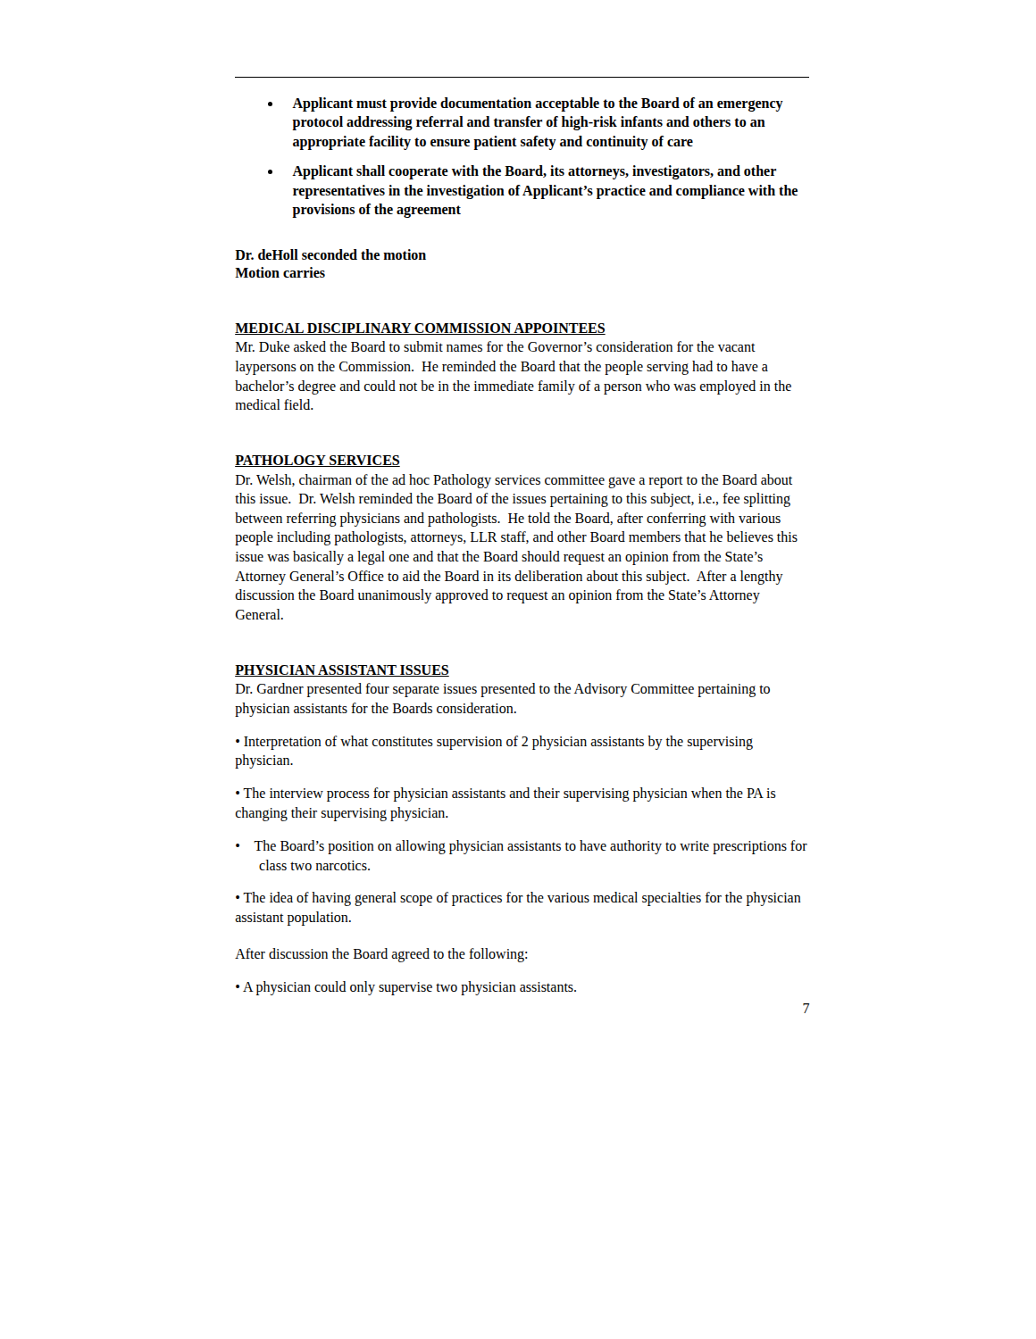Applicant must provide documentation acceptable to the Board of an emergency protocol addressing referral and transfer of high-risk infants and others to an appropriate facility to ensure patient safety and continuity of care
Applicant shall cooperate with the Board, its attorneys, investigators, and other representatives in the investigation of Applicant’s practice and compliance with the provisions of the agreement
Dr. deHoll seconded the motion
Motion carries
Medical Disciplinary Commission Appointees
Mr. Duke asked the Board to submit names for the Governor’s consideration for the vacant laypersons on the Commission. He reminded the Board that the people serving had to have a bachelor’s degree and could not be in the immediate family of a person who was employed in the medical field.
Pathology Services
Dr. Welsh, chairman of the ad hoc Pathology services committee gave a report to the Board about this issue. Dr. Welsh reminded the Board of the issues pertaining to this subject, i.e., fee splitting between referring physicians and pathologists. He told the Board, after conferring with various people including pathologists, attorneys, LLR staff, and other Board members that he believes this issue was basically a legal one and that the Board should request an opinion from the State’s Attorney General’s Office to aid the Board in its deliberation about this subject. After a lengthy discussion the Board unanimously approved to request an opinion from the State’s Attorney General.
Physician Assistant Issues
Dr. Gardner presented four separate issues presented to the Advisory Committee pertaining to physician assistants for the Boards consideration.
• Interpretation of what constitutes supervision of 2 physician assistants by the supervising physician.
• The interview process for physician assistants and their supervising physician when the PA is changing their supervising physician.
• The Board’s position on allowing physician assistants to have authority to write prescriptions for class two narcotics.
• The idea of having general scope of practices for the various medical specialties for the physician assistant population.
After discussion the Board agreed to the following:
• A physician could only supervise two physician assistants.
7